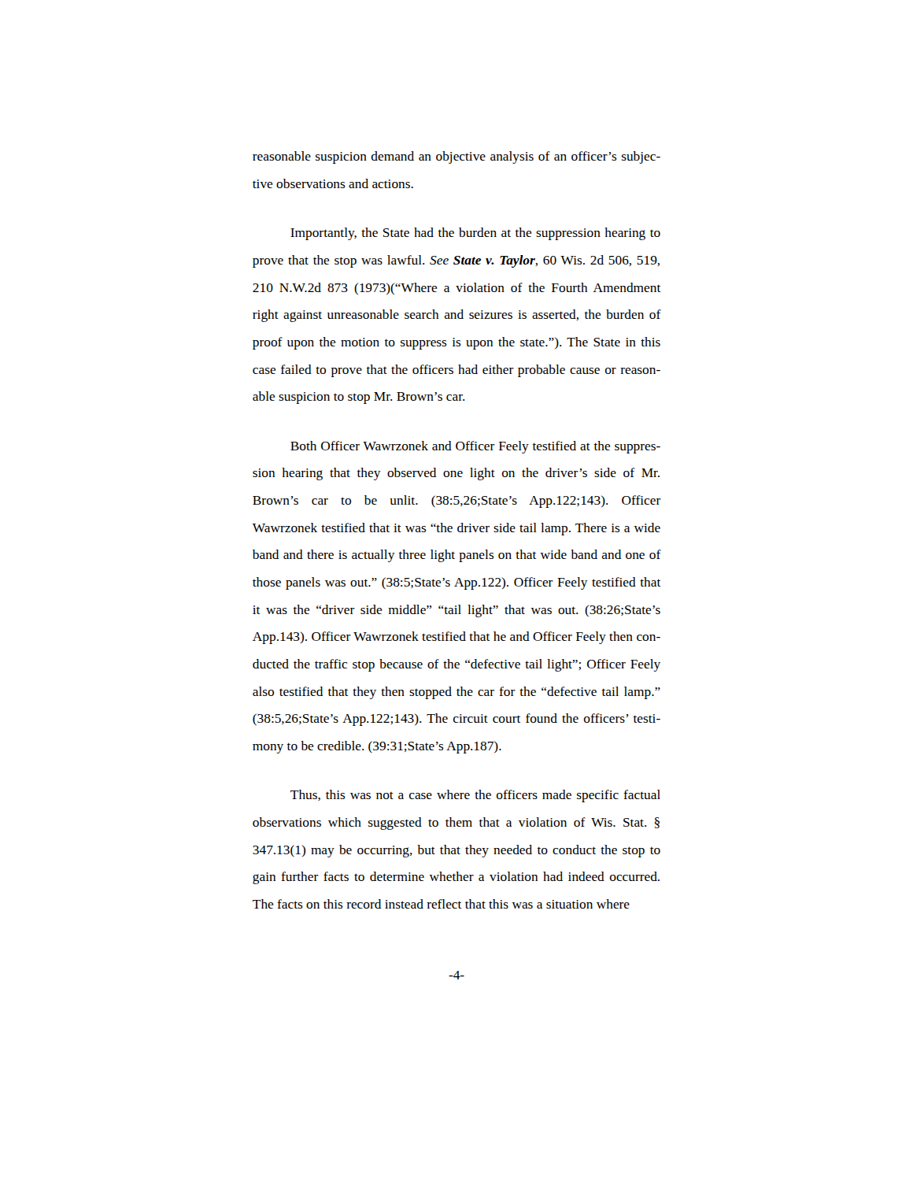reasonable suspicion demand an objective analysis of an officer’s subjective observations and actions.
Importantly, the State had the burden at the suppression hearing to prove that the stop was lawful. See State v. Taylor, 60 Wis. 2d 506, 519, 210 N.W.2d 873 (1973)(“Where a violation of the Fourth Amendment right against unreasonable search and seizures is asserted, the burden of proof upon the motion to suppress is upon the state.”). The State in this case failed to prove that the officers had either probable cause or reasonable suspicion to stop Mr. Brown’s car.
Both Officer Wawrzonek and Officer Feely testified at the suppression hearing that they observed one light on the driver’s side of Mr. Brown’s car to be unlit. (38:5,26;State’s App.122;143). Officer Wawrzonek testified that it was “the driver side tail lamp. There is a wide band and there is actually three light panels on that wide band and one of those panels was out.” (38:5;State’s App.122). Officer Feely testified that it was the “driver side middle” “tail light” that was out. (38:26;State’s App.143). Officer Wawrzonek testified that he and Officer Feely then conducted the traffic stop because of the “defective tail light”; Officer Feely also testified that they then stopped the car for the “defective tail lamp.” (38:5,26;State’s App.122;143). The circuit court found the officers’ testimony to be credible. (39:31;State’s App.187).
Thus, this was not a case where the officers made specific factual observations which suggested to them that a violation of Wis. Stat. § 347.13(1) may be occurring, but that they needed to conduct the stop to gain further facts to determine whether a violation had indeed occurred. The facts on this record instead reflect that this was a situation where
-4-